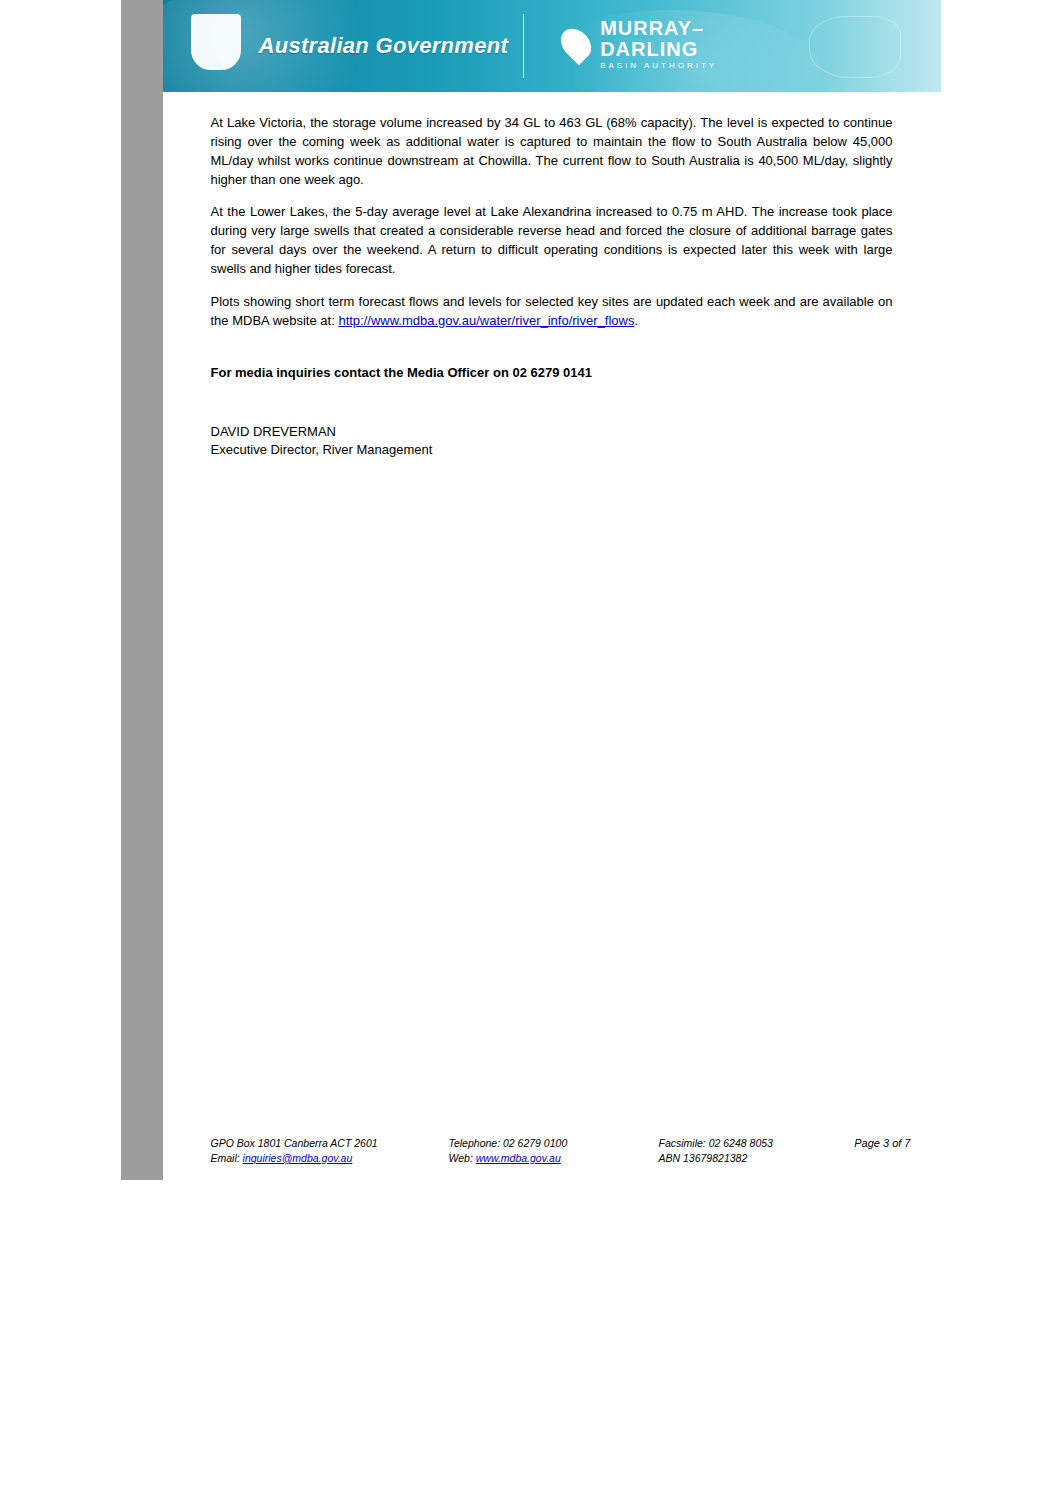Australian Government
MURRAY–
DARLING
BASIN AUTHORITY
At Lake Victoria, the storage volume increased by 34 GL to 463 GL (68% capacity). The level is expected to continue rising over the coming week as additional water is captured to maintain the flow to South Australia below 45,000 ML/day whilst works continue downstream at Chowilla. The current flow to South Australia is 40,500 ML/day, slightly higher than one week ago.
At the Lower Lakes, the 5-day average level at Lake Alexandrina increased to 0.75 m AHD. The increase took place during very large swells that created a considerable reverse head and forced the closure of additional barrage gates for several days over the weekend. A return to difficult operating conditions is expected later this week with large swells and higher tides forecast.
Plots showing short term forecast flows and levels for selected key sites are updated each week and are available on the MDBA website at: http://www.mdba.gov.au/water/river_info/river_flows.
For media inquiries contact the Media Officer on 02 6279 0141
DAVID DREVERMAN
Executive Director, River Management
| GPO Box 1801 Canberra ACT 2601 | Telephone: 02 6279 0100 | Facsimile: 02 6248 8053 | Page 3 of 7 |
| Email: inquiries@mdba.gov.au | Web: www.mdba.gov.au | ABN 13679821382 |